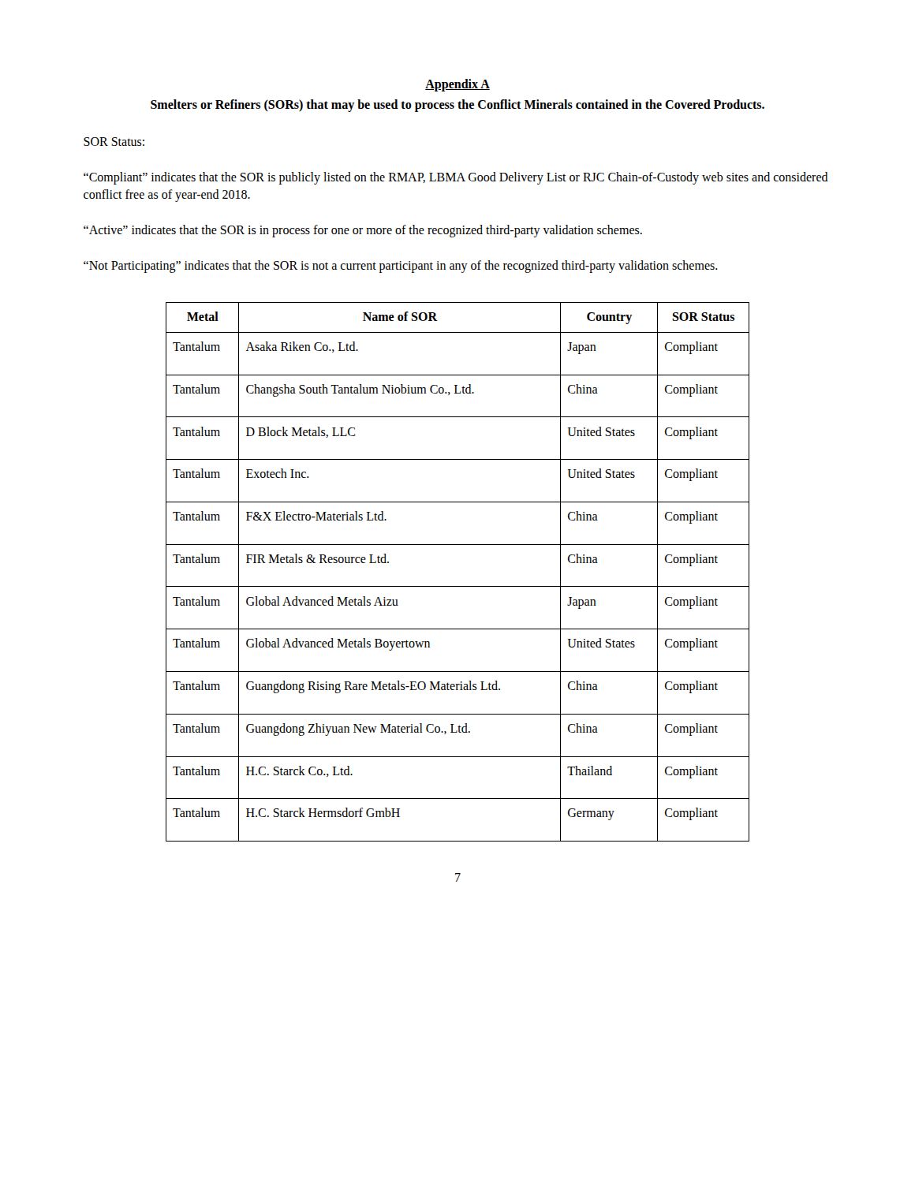Appendix A
Smelters or Refiners (SORs) that may be used to process the Conflict Minerals contained in the Covered Products.
SOR Status:
“Compliant” indicates that the SOR is publicly listed on the RMAP, LBMA Good Delivery List or RJC Chain-of-Custody web sites and considered conflict free as of year-end 2018.
“Active” indicates that the SOR is in process for one or more of the recognized third-party validation schemes.
“Not Participating” indicates that the SOR is not a current participant in any of the recognized third-party validation schemes.
| Metal | Name of SOR | Country | SOR Status |
| --- | --- | --- | --- |
| Tantalum | Asaka Riken Co., Ltd. | Japan | Compliant |
| Tantalum | Changsha South Tantalum Niobium Co., Ltd. | China | Compliant |
| Tantalum | D Block Metals, LLC | United States | Compliant |
| Tantalum | Exotech Inc. | United States | Compliant |
| Tantalum | F&X Electro-Materials Ltd. | China | Compliant |
| Tantalum | FIR Metals & Resource Ltd. | China | Compliant |
| Tantalum | Global Advanced Metals Aizu | Japan | Compliant |
| Tantalum | Global Advanced Metals Boyertown | United States | Compliant |
| Tantalum | Guangdong Rising Rare Metals-EO Materials Ltd. | China | Compliant |
| Tantalum | Guangdong Zhiyuan New Material Co., Ltd. | China | Compliant |
| Tantalum | H.C. Starck Co., Ltd. | Thailand | Compliant |
| Tantalum | H.C. Starck Hermsdorf GmbH | Germany | Compliant |
7